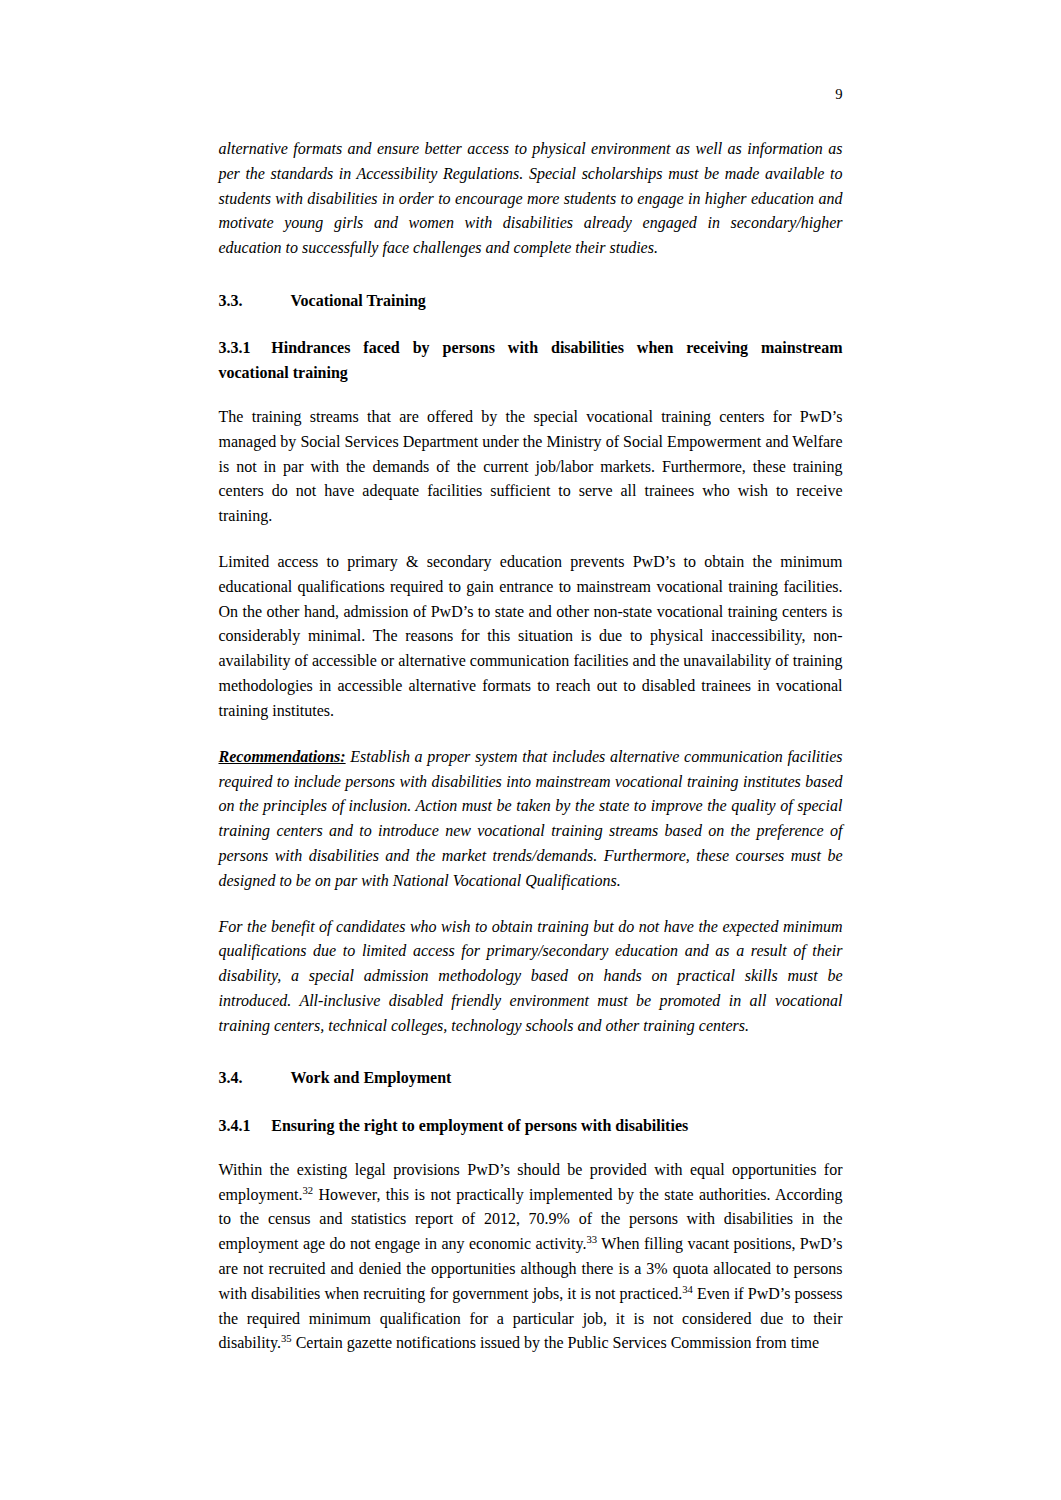9
alternative formats and ensure better access to physical environment as well as information as per the standards in Accessibility Regulations. Special scholarships must be made available to students with disabilities in order to encourage more students to engage in higher education and motivate young girls and women with disabilities already engaged in secondary/higher education to successfully face challenges and complete their studies.
3.3. Vocational Training
3.3.1 Hindrances faced by persons with disabilities when receiving mainstream vocational training
The training streams that are offered by the special vocational training centers for PwD’s managed by Social Services Department under the Ministry of Social Empowerment and Welfare is not in par with the demands of the current job/labor markets. Furthermore, these training centers do not have adequate facilities sufficient to serve all trainees who wish to receive training.
Limited access to primary & secondary education prevents PwD’s to obtain the minimum educational qualifications required to gain entrance to mainstream vocational training facilities. On the other hand, admission of PwD’s to state and other non-state vocational training centers is considerably minimal. The reasons for this situation is due to physical inaccessibility, non-availability of accessible or alternative communication facilities and the unavailability of training methodologies in accessible alternative formats to reach out to disabled trainees in vocational training institutes.
Recommendations: Establish a proper system that includes alternative communication facilities required to include persons with disabilities into mainstream vocational training institutes based on the principles of inclusion. Action must be taken by the state to improve the quality of special training centers and to introduce new vocational training streams based on the preference of persons with disabilities and the market trends/demands. Furthermore, these courses must be designed to be on par with National Vocational Qualifications.
For the benefit of candidates who wish to obtain training but do not have the expected minimum qualifications due to limited access for primary/secondary education and as a result of their disability, a special admission methodology based on hands on practical skills must be introduced. All-inclusive disabled friendly environment must be promoted in all vocational training centers, technical colleges, technology schools and other training centers.
3.4. Work and Employment
3.4.1 Ensuring the right to employment of persons with disabilities
Within the existing legal provisions PwD’s should be provided with equal opportunities for employment.32 However, this is not practically implemented by the state authorities. According to the census and statistics report of 2012, 70.9% of the persons with disabilities in the employment age do not engage in any economic activity.33 When filling vacant positions, PwD’s are not recruited and denied the opportunities although there is a 3% quota allocated to persons with disabilities when recruiting for government jobs, it is not practiced.34 Even if PwD’s possess the required minimum qualification for a particular job, it is not considered due to their disability.35 Certain gazette notifications issued by the Public Services Commission from time